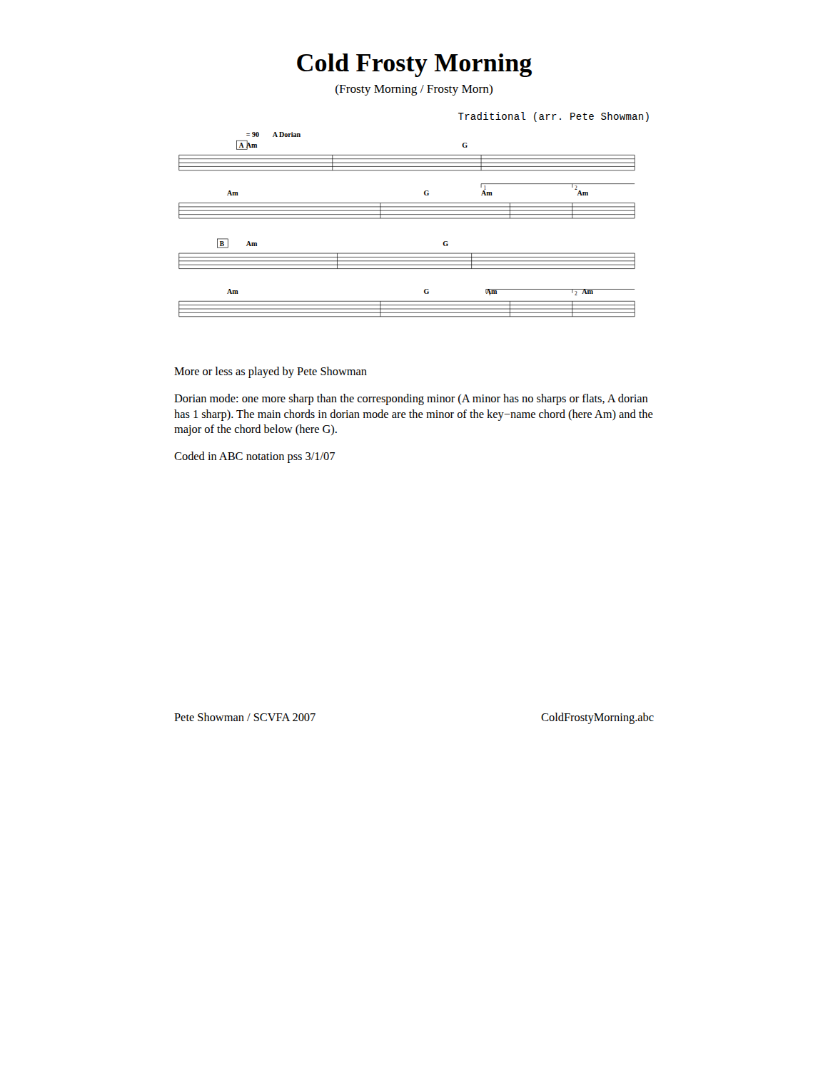Cold Frosty Morning
(Frosty Morning / Frosty Morn)
Traditional (arr. Pete Showman)
= 90 A Dorian Am G Am G Am Am Am G Am G Am Am A B 1 2 1 2
More or less as played by Pete Showman
Dorian mode: one more sharp than the corresponding minor (A minor has no sharps or flats, A dorian has 1 sharp). The main chords in dorian mode are the minor of the key−name chord (here Am) and the major of the chord below (here G).
Coded in ABC notation pss 3/1/07
Pete Showman / SCVFA 2007 ColdFrostyMorning.abc